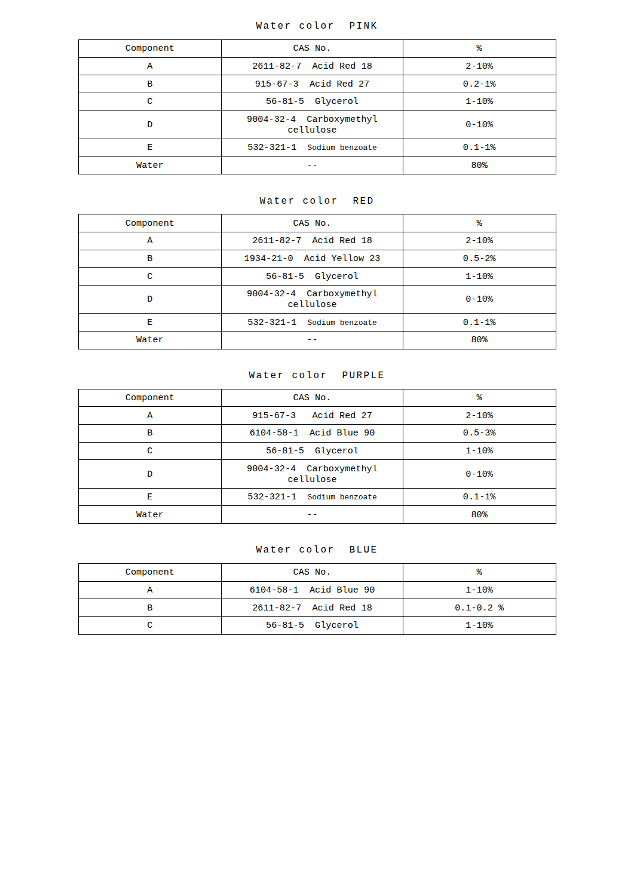Water color PINK
| Component | CAS No. | % |
| --- | --- | --- |
| A | 2611-82-7 Acid Red 18 | 2-10% |
| B | 915-67-3 Acid Red 27 | 0.2-1% |
| C | 56-81-5 Glycerol | 1-10% |
| D | 9004-32-4 Carboxymethyl cellulose | 0-10% |
| E | 532-321-1 Sodium benzoate | 0.1-1% |
| Water | -- | 80% |
Water color RED
| Component | CAS No. | % |
| --- | --- | --- |
| A | 2611-82-7 Acid Red 18 | 2-10% |
| B | 1934-21-0 Acid Yellow 23 | 0.5-2% |
| C | 56-81-5 Glycerol | 1-10% |
| D | 9004-32-4 Carboxymethyl cellulose | 0-10% |
| E | 532-321-1 Sodium benzoate | 0.1-1% |
| Water | -- | 80% |
Water color PURPLE
| Component | CAS No. | % |
| --- | --- | --- |
| A | 915-67-3 Acid Red 27 | 2-10% |
| B | 6104-58-1 Acid Blue 90 | 0.5-3% |
| C | 56-81-5 Glycerol | 1-10% |
| D | 9004-32-4 Carboxymethyl cellulose | 0-10% |
| E | 532-321-1 Sodium benzoate | 0.1-1% |
| Water | -- | 80% |
Water color BLUE
| Component | CAS No. | % |
| --- | --- | --- |
| A | 6104-58-1 Acid Blue 90 | 1-10% |
| B | 2611-82-7 Acid Red 18 | 0.1-0.2 % |
| C | 56-81-5 Glycerol | 1-10% |